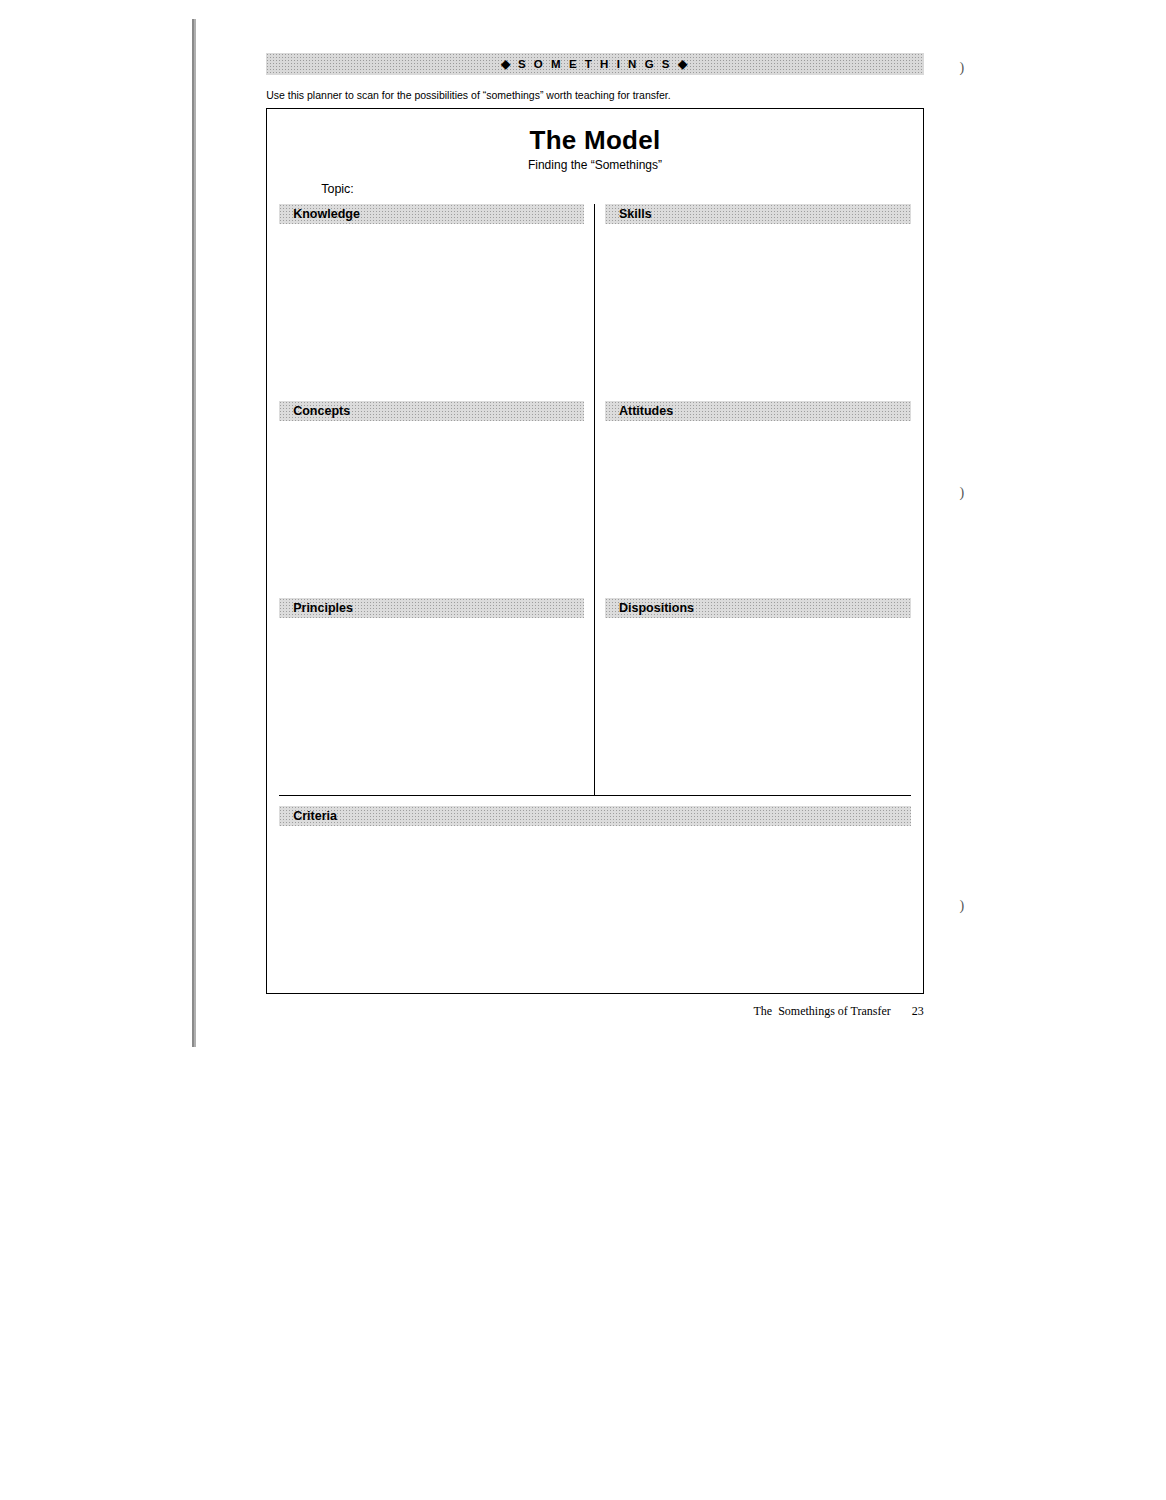)
)
)
◆ S O M E T H I N G S ◆
Use this planner to scan for the possibilities of “somethings” worth teaching for transfer.
The Model
Finding the “Somethings”
Topic:
Knowledge
Skills
Concepts
Attitudes
Principles
Dispositions
Criteria
The Somethings of Transfer 23